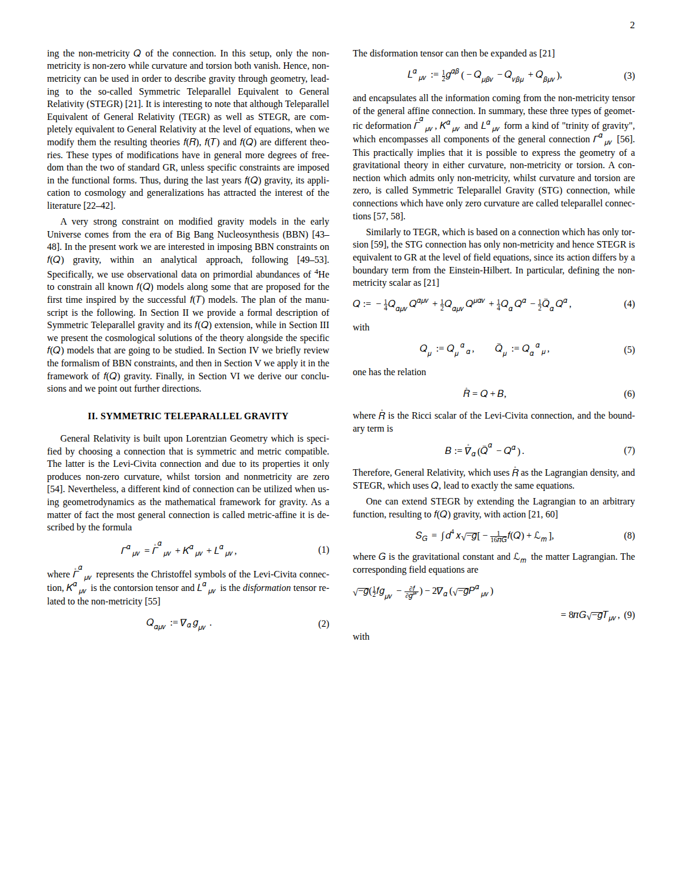2
ing the non-metricity Q of the connection. In this setup, only the non-metricity is non-zero while curvature and torsion both vanish. Hence, non-metricity can be used in order to describe gravity through geometry, leading to the so-called Symmetric Teleparallel Equivalent to General Relativity (STEGR) [21]. It is interesting to note that although Teleparallel Equivalent of General Relativity (TEGR) as well as STEGR, are completely equivalent to General Relativity at the level of equations, when we modify them the resulting theories f(R), f(T) and f(Q) are different theories. These types of modifications have in general more degrees of freedom than the two of standard GR, unless specific constraints are imposed in the functional forms. Thus, during the last years f(Q) gravity, its application to cosmology and generalizations has attracted the interest of the literature [22–42].
A very strong constraint on modified gravity models in the early Universe comes from the era of Big Bang Nucleosynthesis (BBN) [43–48]. In the present work we are interested in imposing BBN constraints on f(Q) gravity, within an analytical approach, following [49–53]. Specifically, we use observational data on primordial abundances of 4He to constrain all known f(Q) models along some that are proposed for the first time inspired by the successful f(T) models. The plan of the manuscript is the following. In Section II we provide a formal description of Symmetric Teleparallel gravity and its f(Q) extension, while in Section III we present the cosmological solutions of the theory alongside the specific f(Q) models that are going to be studied. In Section IV we briefly review the formalism of BBN constraints, and then in Section V we apply it in the framework of f(Q) gravity. Finally, in Section VI we derive our conclusions and we point out further directions.
II. Symmetric Teleparallel Gravity
General Relativity is built upon Lorentzian Geometry which is specified by choosing a connection that is symmetric and metric compatible. The latter is the Levi-Civita connection and due to its properties it only produces non-zero curvature, whilst torsion and nonmetricity are zero [54]. Nevertheless, a different kind of connection can be utilized when using geometrodynamics as the mathematical framework for gravity. As a matter of fact the most general connection is called metric-affine it is described by the formula
Γαμν = Γ˚αμν + Kαμν + Lαμν , (1)
where Γ˚αμν represents the Christoffel symbols of the Levi-Civita connection, Kαμν is the contorsion tensor and Lαμν is the disformation tensor related to the non-metricity [55]
Qαμν := ∇α gμν . (2)
The disformation tensor can then be expanded as [21]
Lαμν := 12 gαβ ( −Qμβν −Qνβμ +Qβμν ) , (3)
and encapsulates all the information coming from the non-metricity tensor of the general affine connection. In summary, these three types of geometric deformation Γ˚αμν, Kαμν and Lαμν form a kind of "trinity of gravity", which encompasses all components of the general connection Γαμν [56]. This practically implies that it is possible to express the geometry of a gravitational theory in either curvature, non-metricity or torsion. A connection which admits only non-metricity, whilst curvature and torsion are zero, is called Symmetric Teleparallel Gravity (STG) connection, while connections which have only zero curvature are called teleparallel connections [57, 58].
Similarly to TEGR, which is based on a connection which has only torsion [59], the STG connection has only non-metricity and hence STEGR is equivalent to GR at the level of field equations, since its action differs by a boundary term from the Einstein-Hilbert. In particular, defining the non-metricity scalar as [21]
(4) Q:= −14 Qαμν Qαμν + 12 Qαμν Qμαν + 14 Qα Qα − 12 Q¯α Qα ,
with
Qμ := Qμαα , Q¯μ := Qααμ , (5)
one has the relation
R˚ = Q + B , (6)
where R˚ is the Ricci scalar of the Levi-Civita connection, and the boundary term is
B := ∇˚α ( Q¯α − Qα ) . (7)
Therefore, General Relativity, which uses R˚ as the Lagrangian density, and STEGR, which uses Q, lead to exactly the same equations.
One can extend STEGR by extending the Lagrangian to an arbitrary function, resulting to f(Q) gravity, with action [21, 60]
SG = ∫ d4x −g [ − 116πG f(Q) + ℒm ] , (8)
where G is the gravitational constant and ℒm the matter Lagrangian. The corresponding field equations are
−g ( 12 f gμν − ∂f∂gμν ) − 2 ∇α ( −g Pαμν )
= 8πG −g Tμν , (9)
with